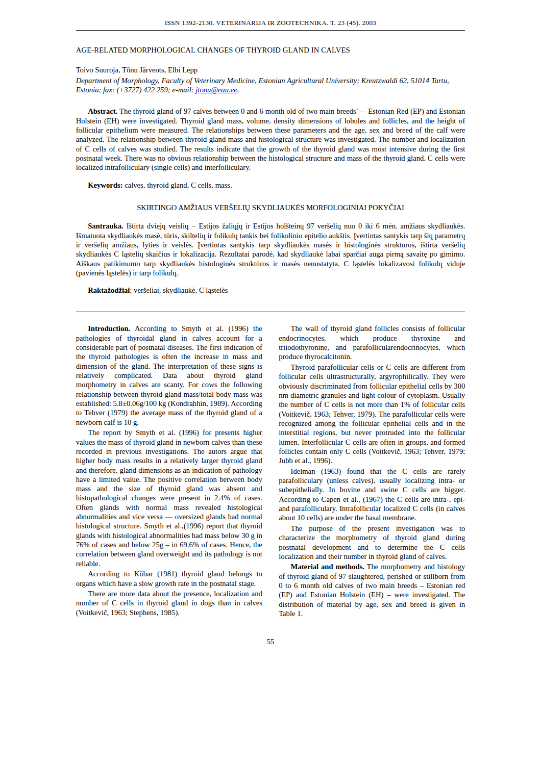ISSN 1392-2130. VETERINARIJA IR ZOOTECHNIKA. T. 23 (45). 2003
Age-related morphological changes of thyroid gland in calves
Toivo Suuroja, Tõnu Järveots, Elbi Lepp
Department of Morphology, Faculty of Veterinary Medicine, Estonian Agricultural University; Kreutzwaldi 62, 51014 Tartu, Estonia; fax: (+3727) 422 259; e-mail: jtonu@eau.ee.
Abstract. The thyroid gland of 97 calves between 0 and 6 month old of two main breeds`— Estonian Red (EP) and Estonian Holstein (EH) were investigated. Thyroid gland mass, volume, density dimensions of lobules and follicles, and the height of follicular epithelium were measured. The relationships between these parameters and the age, sex and breed of the calf were analyzed. The relationship between thyroid gland mass and histological structure was investigated. The number and localization of C cells of calves was studied. The results indicate that the growth of the thyroid gland was most intensive during the first postnatal week. There was no obvious relationship between the histological structure and mass of the thyroid gland. C cells were localized intrafolliculary (single cells) and interfolliculary.
Keywords: calves, thyroid gland, C cells, mass.
Skirtingo amžiaus veršelių skydliaukės morfologiniai pokyčiai
Santrauka. Ištirta dviejų veislių − Estijos žaliųjų ir Estijos holšteinų 97 veršelių nuo 0 iki 6 mėn. amžiaus skydliaukės. Išmatuota skydliaukės masė, tūris, skiltelių ir folikulų tankis bei folikulinio epitelio aukštis. Įvertintas santykis tarp šių parametrų ir veršelių amžiaus, lyties ir veislės. Įvertintas santykis tarp skydliaukės masės ir histologinės struktūros, ištirta veršelių skydliaukės C ląstelių skaičius ir lokalizacija. Rezultatai parodė, kad skydliaukė labai sparčiai auga pirmą savaitę po gimimo. Aiškaus patikimumo tarp skydliaukės histologinės struktūros ir masės nenustatyta. C ląstelės lokalizavosi folikulų viduje (pavienės ląstelės) ir tarp folikulų.
Raktažodžiai: veršeliai, skydliaukė, C ląstelės
Introduction. According to Smyth et al. (1996) the pathologies of thyroidal gland in calves account for a considerable part of postnatal diseases. The first indication of the thyroid pathologies is often the increase in mass and dimension of the gland. The interpretation of these signs is relatively complicated. Data about thyroid gland morphometry in calves are scanty. For cows the following relationship between thyroid gland mass/total body mass was established: 5.8±0.06g/100 kg (Kondrahhin, 1989). According to Tehver (1979) the average mass of the thyroid gland of a newborn calf is 10 g.
The report by Smyth et al. (1996) for presents higher values the mass of thyroid gland in newborn calves than these recorded in previous investigations. The autors argue that higher body mass results in a relatively larger thyroid gland and therefore, gland dimensions as an indication of pathology have a limited value. The positive correlation between body mass and the size of thyroid gland was absent and histopathological changes were present in 2.4% of cases. Often glands with normal mass revealed histological abnormalities and vice versa — oversized glands had normal histological structure. Smyth et al.,(1996) report that thyroid glands with histological abnormalities had mass below 30 g in 76% of cases and below 25g – in 69.6% of cases. Hence, the correlation between gland overweight and its pathology is not reliable.
According to Kübar (1981) thyroid gland belongs to organs which have a slow growth rate in the postnatal stage.
There are more data about the presence, localization and number of C cells in thyroid gland in dogs than in calves (Voitkevič, 1963; Stephens, 1985).
The wall of thyroid gland follicles consists of follicular endocrinocytes, which produce thyroxine and triiodothyronine, and parafollicularendocrinocytes, which produce thyrocalcitonin.
Thyroid parafollicular cells or C cells are different from follicular cells ultrastructurally, argyrophilically. They were obviously discriminated from follicular epithelial cells by 300 nm diametric granules and light colour of cytoplasm. Usually the number of C cells is not more than 1% of follicular cells (Voitkevič, 1963; Tehver, 1979). The parafollicular cells were recognized among the follicular epithelial cells and in the interstitial regions, but never protruded into the follicular lumen. Interfollicular C cells are often in groups, and formed follicles contain only C cells (Voitkevič, 1963; Tehver, 1979; Jubb et al., 1996).
Idelman (1963) found that the C cells are rarely parafolliculary (unless calves), usually localizing intra- or subepithelially. In bovine and swine C cells are bigger. According to Capen et al., (1967) the C cells are intra-, epi- and parafolliculary. Intrafollicular localized C cells (in calves about 10 cells) are under the basal membrane.
The purpose of the present investigation was to characterize the morphometry of thyroid gland during postnatal development and to determine the C cells localization and their number in thyroid gland of calves.
Material and methods. The morphometry and histology of thyroid gland of 97 slaughtered, perished or stillborn from 0 to 6 month old calves of two main breeds – Estonian red (EP) and Estonian Holstein (EH) – were investigated. The distribution of material by age, sex and breed is given in Table 1.
55